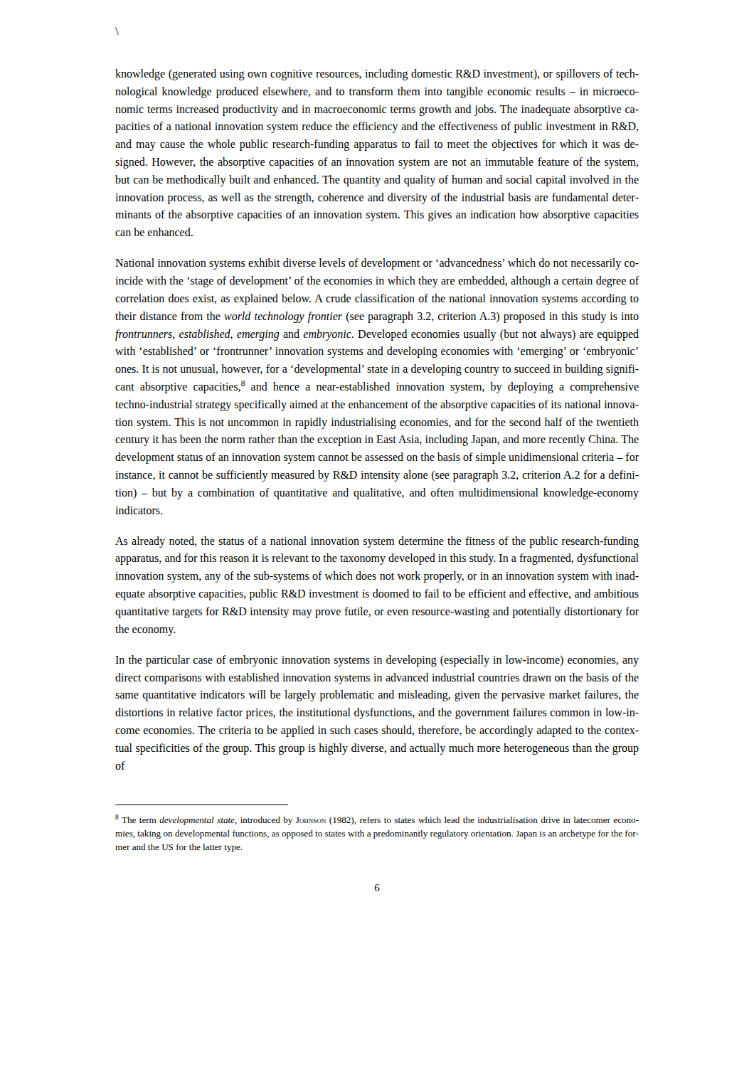\
knowledge (generated using own cognitive resources, including domestic R&D investment), or spillovers of technological knowledge produced elsewhere, and to transform them into tangible economic results – in microeconomic terms increased productivity and in macroeconomic terms growth and jobs. The inadequate absorptive capacities of a national innovation system reduce the efficiency and the effectiveness of public investment in R&D, and may cause the whole public research-funding apparatus to fail to meet the objectives for which it was designed. However, the absorptive capacities of an innovation system are not an immutable feature of the system, but can be methodically built and enhanced. The quantity and quality of human and social capital involved in the innovation process, as well as the strength, coherence and diversity of the industrial basis are fundamental determinants of the absorptive capacities of an innovation system. This gives an indication how absorptive capacities can be enhanced.
National innovation systems exhibit diverse levels of development or ‘advancedness’ which do not necessarily coincide with the ‘stage of development’ of the economies in which they are embedded, although a certain degree of correlation does exist, as explained below. A crude classification of the national innovation systems according to their distance from the world technology frontier (see paragraph 3.2, criterion A.3) proposed in this study is into frontrunners, established, emerging and embryonic. Developed economies usually (but not always) are equipped with ‘established’ or ‘frontrunner’ innovation systems and developing economies with ‘emerging’ or ‘embryonic’ ones. It is not unusual, however, for a ‘developmental’ state in a developing country to succeed in building significant absorptive capacities,8 and hence a near-established innovation system, by deploying a comprehensive techno-industrial strategy specifically aimed at the enhancement of the absorptive capacities of its national innovation system. This is not uncommon in rapidly industrialising economies, and for the second half of the twentieth century it has been the norm rather than the exception in East Asia, including Japan, and more recently China. The development status of an innovation system cannot be assessed on the basis of simple unidimensional criteria – for instance, it cannot be sufficiently measured by R&D intensity alone (see paragraph 3.2, criterion A.2 for a definition) – but by a combination of quantitative and qualitative, and often multidimensional knowledge-economy indicators.
As already noted, the status of a national innovation system determine the fitness of the public research-funding apparatus, and for this reason it is relevant to the taxonomy developed in this study. In a fragmented, dysfunctional innovation system, any of the sub-systems of which does not work properly, or in an innovation system with inadequate absorptive capacities, public R&D investment is doomed to fail to be efficient and effective, and ambitious quantitative targets for R&D intensity may prove futile, or even resource-wasting and potentially distortionary for the economy.
In the particular case of embryonic innovation systems in developing (especially in low-income) economies, any direct comparisons with established innovation systems in advanced industrial countries drawn on the basis of the same quantitative indicators will be largely problematic and misleading, given the pervasive market failures, the distortions in relative factor prices, the institutional dysfunctions, and the government failures common in low-income economies. The criteria to be applied in such cases should, therefore, be accordingly adapted to the contextual specificities of the group. This group is highly diverse, and actually much more heterogeneous than the group of
8 The term developmental state, introduced by Johnson (1982), refers to states which lead the industrialisation drive in latecomer economies, taking on developmental functions, as opposed to states with a predominantly regulatory orientation. Japan is an archetype for the former and the US for the latter type.
6